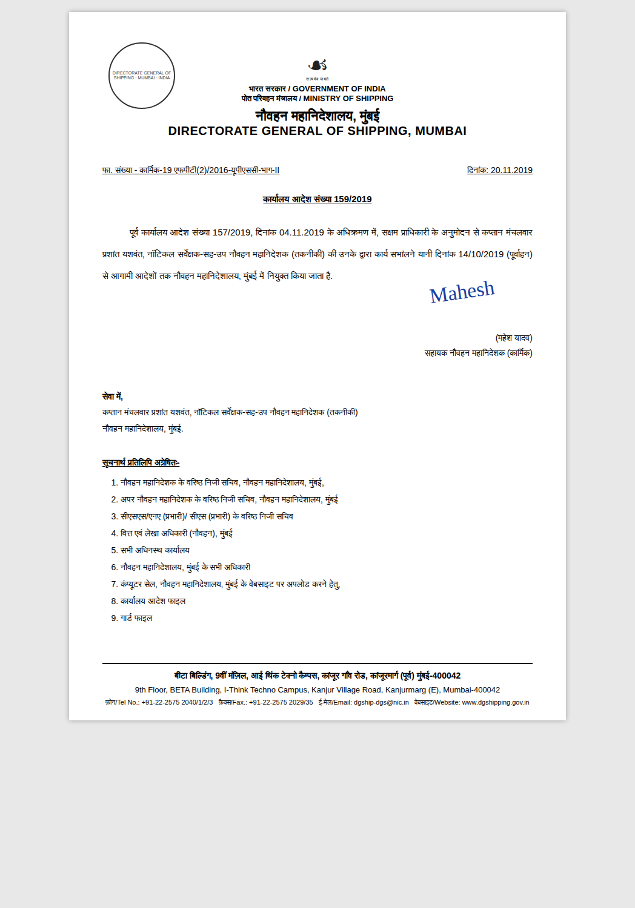DIRECTORATE GENERAL OF SHIPPING · MUMBAI · INDIA
☙
सत्यमेव जयते
भारत सरकार / GOVERNMENT OF INDIA
पोत परिवहन मंत्रालय / MINISTRY OF SHIPPING
नौवहन महानिदेशालय, मुंबई
DIRECTORATE GENERAL OF SHIPPING, MUMBAI
फा. संख्या - कार्मिक-19 एफपीटी(2)/2016-यूपीएससी-भाग-II दिनांक: 20.11.2019
कार्यालय आदेश संख्या 159/2019
पूर्व कार्यालय आदेश संख्या 157/2019, दिनांक 04.11.2019 के अधिक्रमण में, सक्षम प्राधिकारी के अनुमोदन से कप्तान मंचलवार प्रशांत यशवंत, नॉटिकल सर्वेक्षक-सह-उप नौवहन महानिदेशक (तकनीकी) की उनके द्वारा कार्य सभांलने यानी दिनांक 14/10/2019 (पूर्वाहन) से आगामी आदेशों तक नौवहन महानिदेशालय, मुंबई में नियुक्त किया जाता है.
Mahesh (महेश यादव)
सहायक नौवहन महानिदेशक (कार्मिक)
सेवा में,
कप्तान मंचलवार प्रशांत यशवंत, नॉटिकल सर्वेक्षक-सह-उप नौवहन महानिदेशक (तकनीकी)
नौवहन महानिदेशालय, मुंबई.
सूचनार्थ प्रतिलिपि अग्रेषितः-
नौवहन महानिदेशक के वरिष्ठ निजी सचिव, नौवहन महानिदेशालय, मुंबई,
अपर नौवहन महानिदेशक के वरिष्ठ निजी सचिव, नौवहन महानिदेशालय, मुंबई
सीएसएस/एनए (प्रभारी)/ सीएस (प्रभारी) के वरिष्ठ निजी सचिव
वित्त एवं लेखा अधिकारी (नौवहन), मुंबई
सभी अधिनस्थ कार्यालय
नौवहन महानिदेशालय, मुंबई के सभी अधिकारी
कंप्यूटर सेल, नौवहन महानिदेशालय, मुंबई के वेबसाइट पर अपलोड करने हेतु,
कार्यालय आदेश फाइल
गार्ड फाइल
बीटा बिल्डिंग, 9वीं मंज़िल, आई थिंक टेक्नो कैम्पस, कांजूर गाँव रोड, कांजूरमार्ग (पूर्व) मुंबई-400042
9th Floor, BETA Building, I-Think Techno Campus, Kanjur Village Road, Kanjurmarg (E), Mumbai-400042
फ़ोन/Tel No.: +91-22-2575 2040/1/2/3 फ़ैक्स/Fax.: +91-22-2575 2029/35 ई-मेल/Email: dgship-dgs@nic.in वेबसाइट/Website: www.dgshipping.gov.in